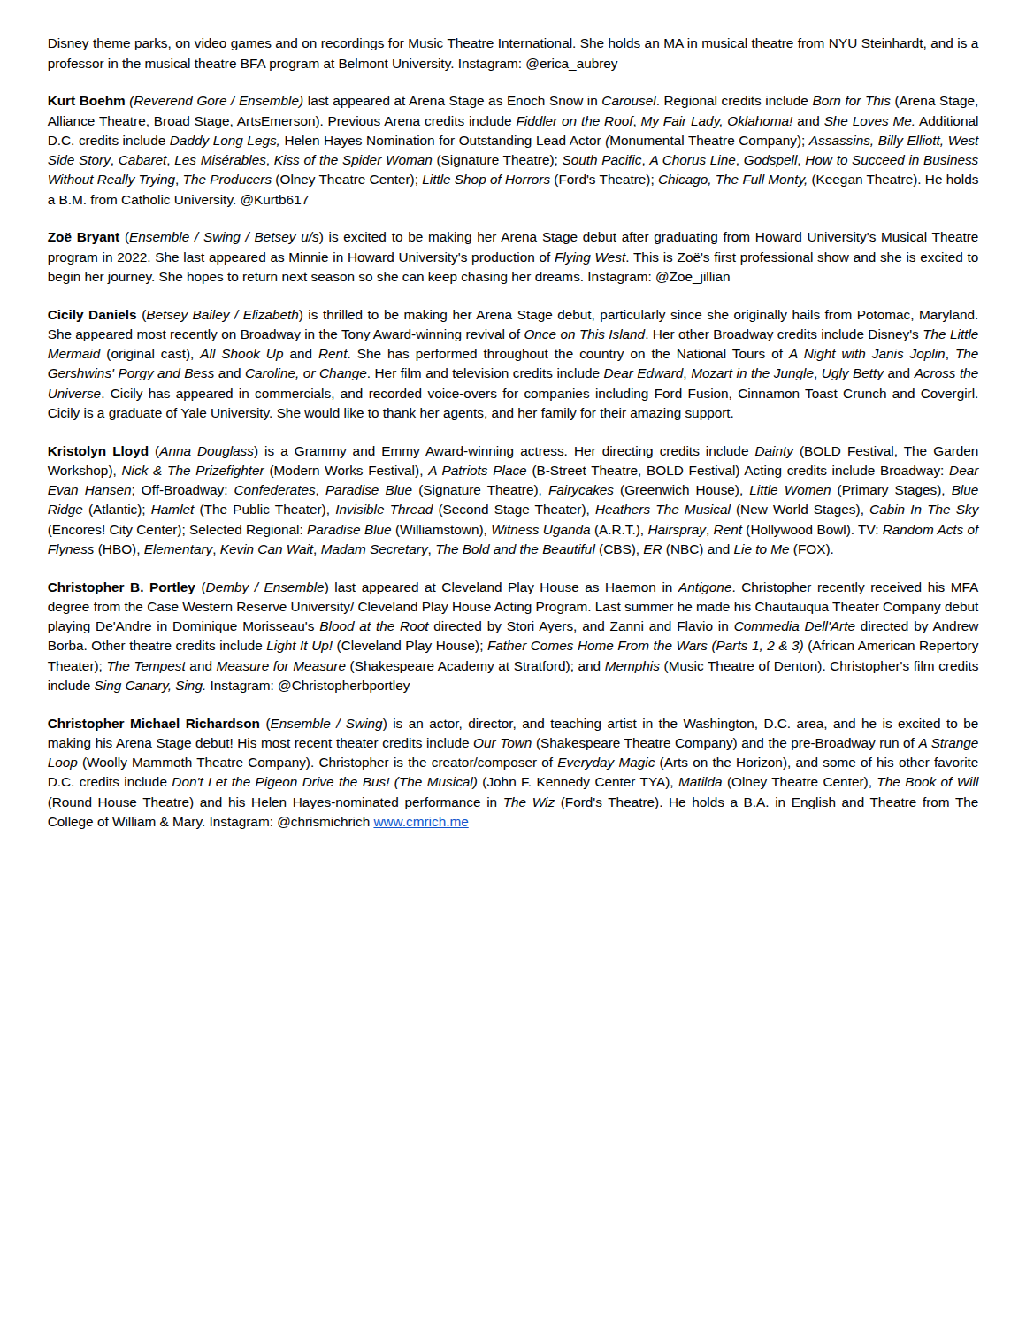Disney theme parks, on video games and on recordings for Music Theatre International. She holds an MA in musical theatre from NYU Steinhardt, and is a professor in the musical theatre BFA program at Belmont University. Instagram: @erica_aubrey
Kurt Boehm (Reverend Gore / Ensemble) last appeared at Arena Stage as Enoch Snow in Carousel. Regional credits include Born for This (Arena Stage, Alliance Theatre, Broad Stage, ArtsEmerson). Previous Arena credits include Fiddler on the Roof, My Fair Lady, Oklahoma! and She Loves Me. Additional D.C. credits include Daddy Long Legs, Helen Hayes Nomination for Outstanding Lead Actor (Monumental Theatre Company); Assassins, Billy Elliott, West Side Story, Cabaret, Les Misérables, Kiss of the Spider Woman (Signature Theatre); South Pacific, A Chorus Line, Godspell, How to Succeed in Business Without Really Trying, The Producers (Olney Theatre Center); Little Shop of Horrors (Ford's Theatre); Chicago, The Full Monty, (Keegan Theatre). He holds a B.M. from Catholic University. @Kurtb617
Zoë Bryant (Ensemble / Swing / Betsey u/s) is excited to be making her Arena Stage debut after graduating from Howard University's Musical Theatre program in 2022. She last appeared as Minnie in Howard University's production of Flying West. This is Zoë's first professional show and she is excited to begin her journey. She hopes to return next season so she can keep chasing her dreams. Instagram: @Zoe_jillian
Cicily Daniels (Betsey Bailey / Elizabeth) is thrilled to be making her Arena Stage debut, particularly since she originally hails from Potomac, Maryland. She appeared most recently on Broadway in the Tony Award-winning revival of Once on This Island. Her other Broadway credits include Disney's The Little Mermaid (original cast), All Shook Up and Rent. She has performed throughout the country on the National Tours of A Night with Janis Joplin, The Gershwins' Porgy and Bess and Caroline, or Change. Her film and television credits include Dear Edward, Mozart in the Jungle, Ugly Betty and Across the Universe. Cicily has appeared in commercials, and recorded voice-overs for companies including Ford Fusion, Cinnamon Toast Crunch and Covergirl. Cicily is a graduate of Yale University. She would like to thank her agents, and her family for their amazing support.
Kristolyn Lloyd (Anna Douglass) is a Grammy and Emmy Award-winning actress. Her directing credits include Dainty (BOLD Festival, The Garden Workshop), Nick & The Prizefighter (Modern Works Festival), A Patriots Place (B-Street Theatre, BOLD Festival) Acting credits include Broadway: Dear Evan Hansen; Off-Broadway: Confederates, Paradise Blue (Signature Theatre), Fairycakes (Greenwich House), Little Women (Primary Stages), Blue Ridge (Atlantic); Hamlet (The Public Theater), Invisible Thread (Second Stage Theater), Heathers The Musical (New World Stages), Cabin In The Sky (Encores! City Center); Selected Regional: Paradise Blue (Williamstown), Witness Uganda (A.R.T.), Hairspray, Rent (Hollywood Bowl). TV: Random Acts of Flyness (HBO), Elementary, Kevin Can Wait, Madam Secretary, The Bold and the Beautiful (CBS), ER (NBC) and Lie to Me (FOX).
Christopher B. Portley (Demby / Ensemble) last appeared at Cleveland Play House as Haemon in Antigone. Christopher recently received his MFA degree from the Case Western Reserve University/ Cleveland Play House Acting Program. Last summer he made his Chautauqua Theater Company debut playing De'Andre in Dominique Morisseau's Blood at the Root directed by Stori Ayers, and Zanni and Flavio in Commedia Dell'Arte directed by Andrew Borba. Other theatre credits include Light It Up! (Cleveland Play House); Father Comes Home From the Wars (Parts 1, 2 & 3) (African American Repertory Theater); The Tempest and Measure for Measure (Shakespeare Academy at Stratford); and Memphis (Music Theatre of Denton). Christopher's film credits include Sing Canary, Sing. Instagram: @Christopherbportley
Christopher Michael Richardson (Ensemble / Swing) is an actor, director, and teaching artist in the Washington, D.C. area, and he is excited to be making his Arena Stage debut! His most recent theater credits include Our Town (Shakespeare Theatre Company) and the pre-Broadway run of A Strange Loop (Woolly Mammoth Theatre Company). Christopher is the creator/composer of Everyday Magic (Arts on the Horizon), and some of his other favorite D.C. credits include Don't Let the Pigeon Drive the Bus! (The Musical) (John F. Kennedy Center TYA), Matilda (Olney Theatre Center), The Book of Will (Round House Theatre) and his Helen Hayes-nominated performance in The Wiz (Ford's Theatre). He holds a B.A. in English and Theatre from The College of William & Mary. Instagram: @chrismichrich www.cmrich.me